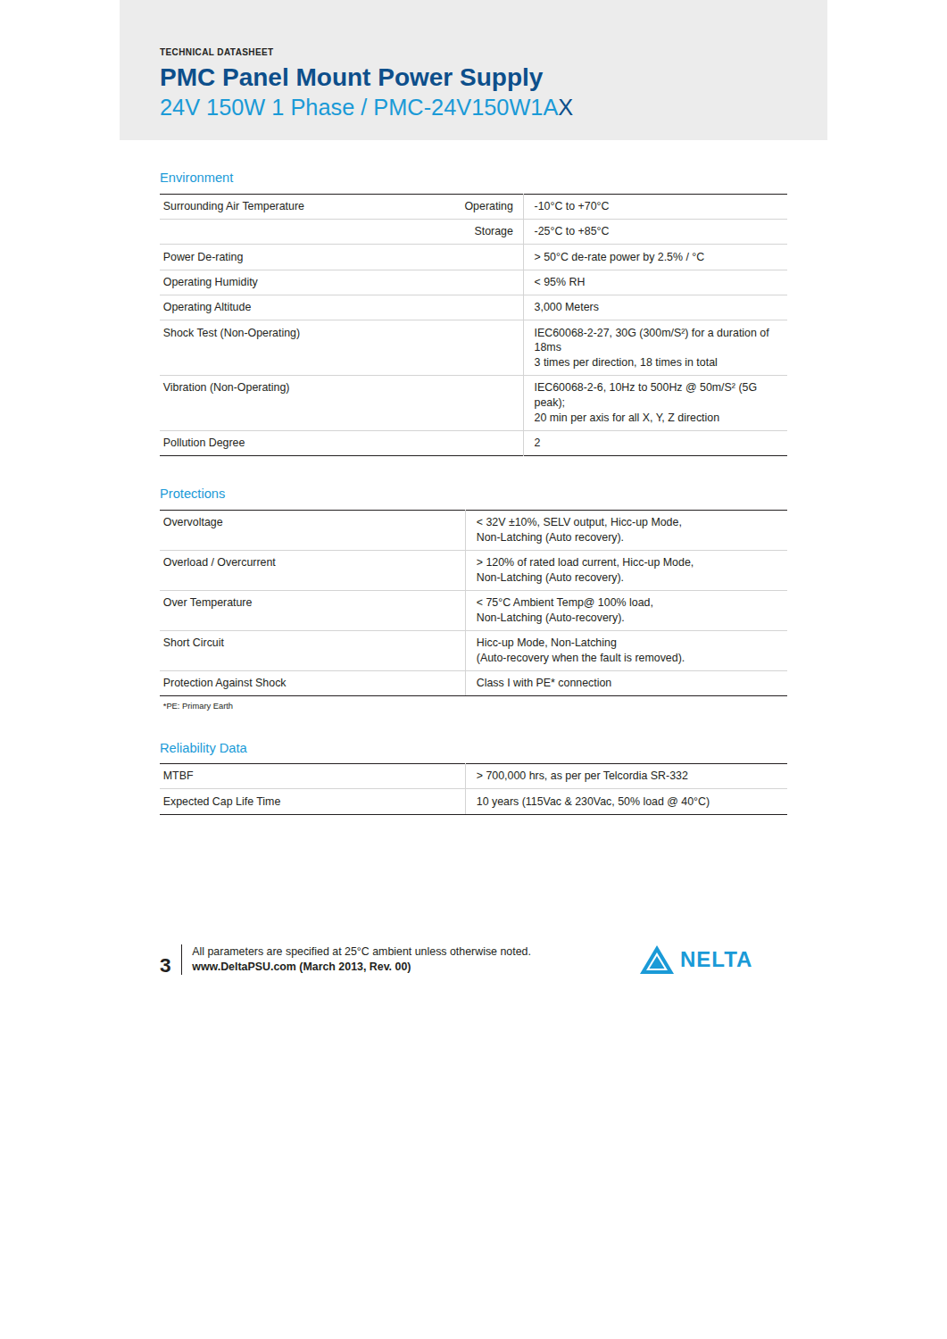TECHNICAL DATASHEET
PMC Panel Mount Power Supply
24V 150W 1 Phase / PMC-24V150W1AX
Environment
| Surrounding Air Temperature | Operating | -10°C to +70°C |
| | Storage | -25°C to +85°C |
| Power De-rating | > 50°C de-rate power by 2.5% / °C |
| Operating Humidity | < 95% RH |
| Operating Altitude | 3,000 Meters |
| Shock Test (Non-Operating) | IEC60068-2-27, 30G (300m/S²) for a duration of 18ms 3 times per direction, 18 times in total |
| Vibration (Non-Operating) | IEC60068-2-6, 10Hz to 500Hz @ 50m/S² (5G peak); 20 min per axis for all X, Y, Z direction |
| Pollution Degree | 2 |
Protections
| Overvoltage | < 32V ±10%, SELV output, Hicc-up Mode, Non-Latching (Auto recovery). |
| Overload / Overcurrent | > 120% of rated load current, Hicc-up Mode, Non-Latching (Auto recovery). |
| Over Temperature | < 75°C Ambient Temp@ 100% load, Non-Latching (Auto-recovery). |
| Short Circuit | Hicc-up Mode, Non-Latching (Auto-recovery when the fault is removed). |
| Protection Against Shock | Class I with PE* connection |
*PE: Primary Earth
Reliability Data
| MTBF | > 700,000 hrs, as per per Telcordia SR-332 |
| Expected Cap Life Time | 10 years (115Vac & 230Vac, 50% load @ 40°C) |
3
All parameters are specified at 25°C ambient unless otherwise noted.
www.DeltaPSU.com (March 2013, Rev. 00)
NELTA